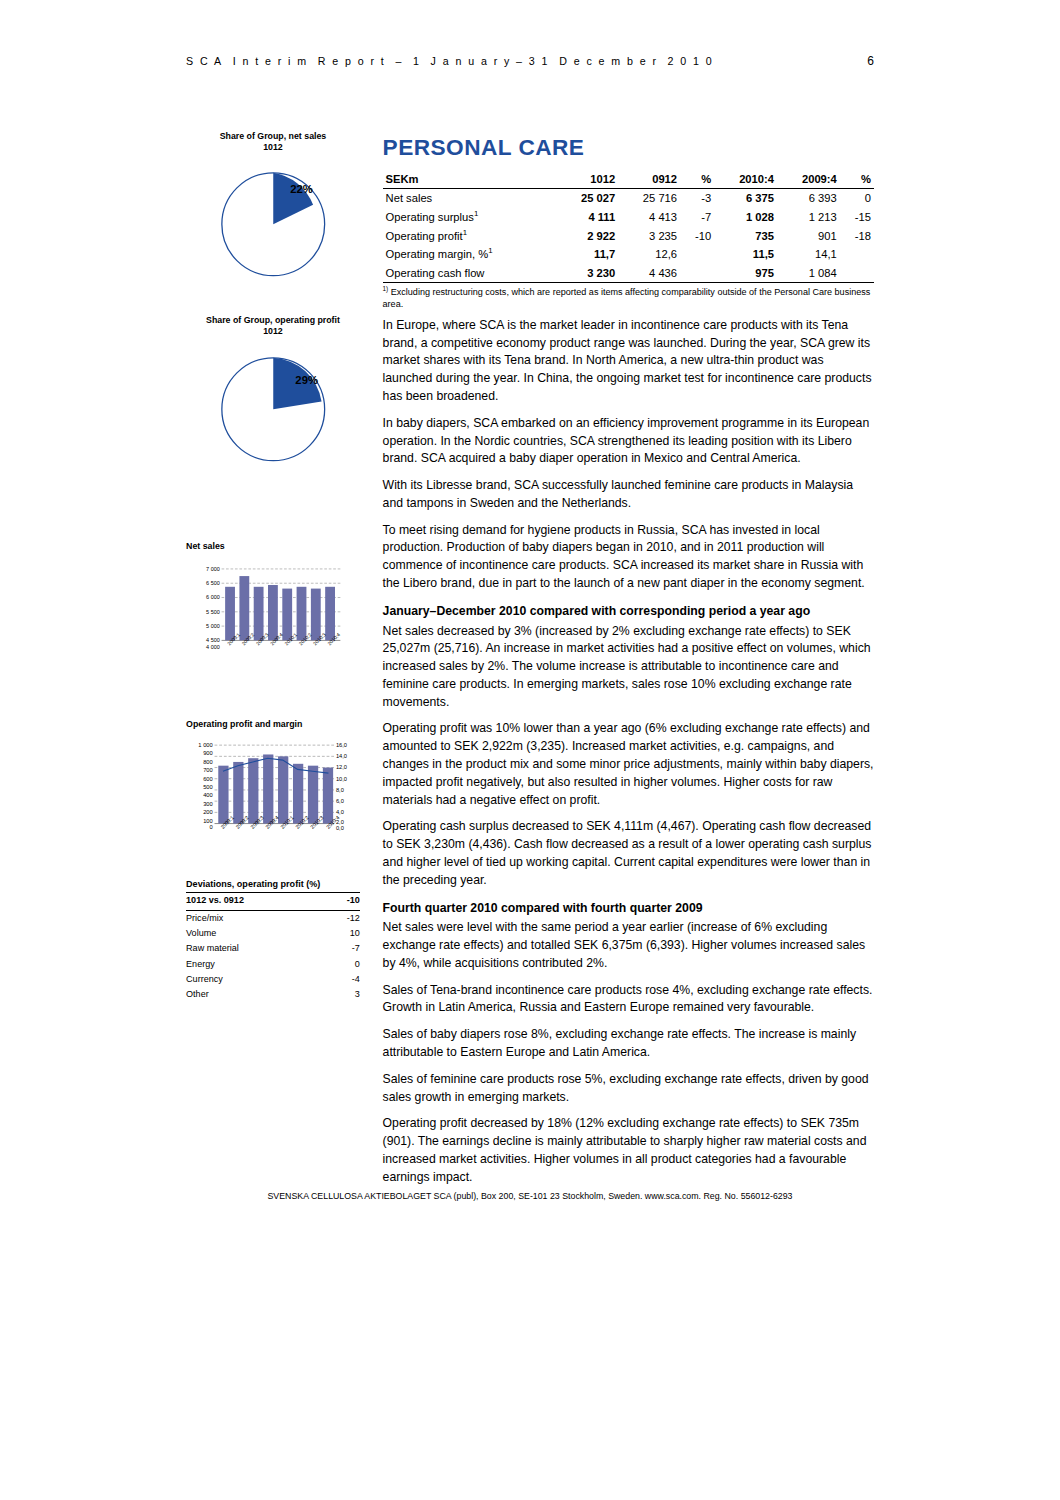S C A I n t e r i m R e p o r t – 1 J a n u a r y – 3 1 D e c e m b e r 2 0 1 0
6
Share of Group, net sales
1012
22%
Share of Group, operating profit
1012
29%
Net sales
7 000 6 500 6 000 5 500 5 000 4 500 4 000 2009:1 2009:2 2009:3 2009:4 2010:1 2010:2 2010:3 2010:4
Operating profit and margin
1 000 900 800 700 600 500 400 300 200 100 0 16,0 14,0 12,0 10,0 8,0 6,0 4,0 2,0 0,0 2009:1 2009:2 2009:3 2009:4 2010:1 2010:2 2010:3 2010:4
| Deviations, operating profit (%) | |
| 1012 vs. 0912 | -10 |
| Price/mix | -12 |
| Volume | 10 |
| Raw material | -7 |
| Energy | 0 |
| Currency | -4 |
| Other | 3 |
PERSONAL CARE
| SEKm | 1012 | 0912 | % | 2010:4 | 2009:4 | % |
| --- | --- | --- | --- | --- | --- | --- |
| Net sales | 25 027 | 25 716 | -3 | 6 375 | 6 393 | 0 |
| Operating surplus 1 | 4 111 | 4 413 | -7 | 1 028 | 1 213 | -15 |
| Operating profit 1 | 2 922 | 3 235 | -10 | 735 | 901 | -18 |
| Operating margin, % 1 | 11,7 | 12,6 | | 11,5 | 14,1 | |
| Operating cash flow | 3 230 | 4 436 | | 975 | 1 084 | |
1) Excluding restructuring costs, which are reported as items affecting comparability outside of the Personal Care business area.
In Europe, where SCA is the market leader in incontinence care products with its Tena brand, a competitive economy product range was launched. During the year, SCA grew its market shares with its Tena brand. In North America, a new ultra-thin product was launched during the year. In China, the ongoing market test for incontinence care products has been broadened.
In baby diapers, SCA embarked on an efficiency improvement programme in its European operation. In the Nordic countries, SCA strengthened its leading position with its Libero brand. SCA acquired a baby diaper operation in Mexico and Central America.
With its Libresse brand, SCA successfully launched feminine care products in Malaysia and tampons in Sweden and the Netherlands.
To meet rising demand for hygiene products in Russia, SCA has invested in local production. Production of baby diapers began in 2010, and in 2011 production will commence of incontinence care products. SCA increased its market share in Russia with the Libero brand, due in part to the launch of a new pant diaper in the economy segment.
January–December 2010 compared with corresponding period a year ago
Net sales decreased by 3% (increased by 2% excluding exchange rate effects) to SEK 25,027m (25,716). An increase in market activities had a positive effect on volumes, which increased sales by 2%. The volume increase is attributable to incontinence care and feminine care products. In emerging markets, sales rose 10% excluding exchange rate movements.
Operating profit was 10% lower than a year ago (6% excluding exchange rate effects) and amounted to SEK 2,922m (3,235). Increased market activities, e.g. campaigns, and changes in the product mix and some minor price adjustments, mainly within baby diapers, impacted profit negatively, but also resulted in higher volumes. Higher costs for raw materials had a negative effect on profit.
Operating cash surplus decreased to SEK 4,111m (4,467). Operating cash flow decreased to SEK 3,230m (4,436). Cash flow decreased as a result of a lower operating cash surplus and higher level of tied up working capital. Current capital expenditures were lower than in the preceding year.
Fourth quarter 2010 compared with fourth quarter 2009
Net sales were level with the same period a year earlier (increase of 6% excluding exchange rate effects) and totalled SEK 6,375m (6,393). Higher volumes increased sales by 4%, while acquisitions contributed 2%.
Sales of Tena-brand incontinence care products rose 4%, excluding exchange rate effects. Growth in Latin America, Russia and Eastern Europe remained very favourable.
Sales of baby diapers rose 8%, excluding exchange rate effects. The increase is mainly attributable to Eastern Europe and Latin America.
Sales of feminine care products rose 5%, excluding exchange rate effects, driven by good sales growth in emerging markets.
Operating profit decreased by 18% (12% excluding exchange rate effects) to SEK 735m (901). The earnings decline is mainly attributable to sharply higher raw material costs and increased market activities. Higher volumes in all product categories had a favourable earnings impact.
SVENSKA CELLULOSA AKTIEBOLAGET SCA (publ), Box 200, SE-101 23 Stockholm, Sweden. www.sca.com. Reg. No. 556012-6293